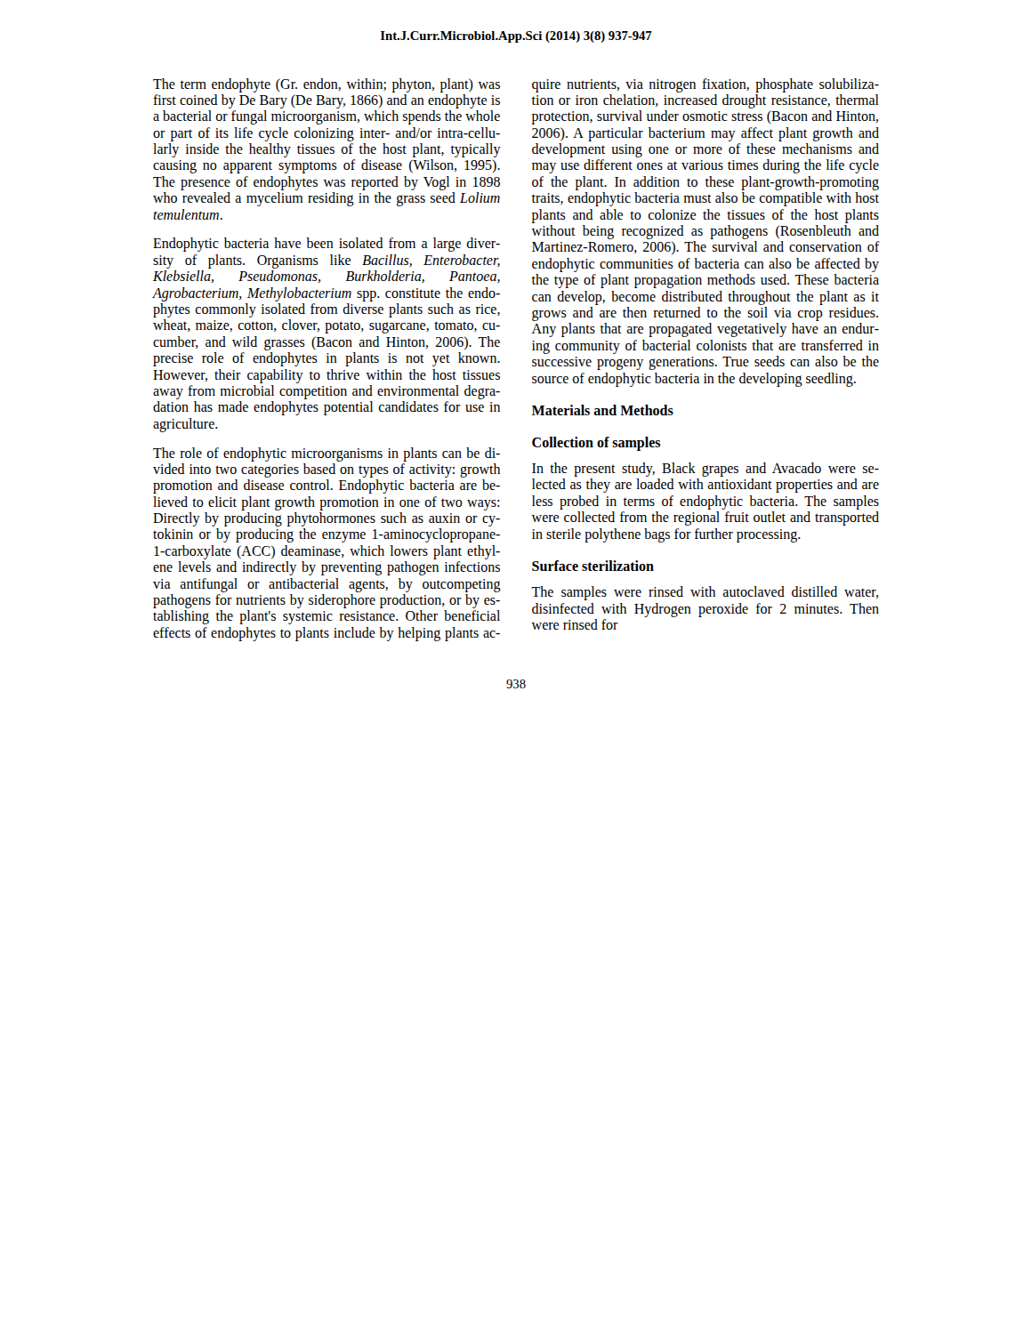Int.J.Curr.Microbiol.App.Sci (2014) 3(8) 937-947
The term endophyte (Gr. endon, within; phyton, plant) was first coined by De Bary (De Bary, 1866) and an endophyte is a bacterial or fungal microorganism, which spends the whole or part of its life cycle colonizing inter- and/or intra-cellularly inside the healthy tissues of the host plant, typically causing no apparent symptoms of disease (Wilson, 1995). The presence of endophytes was reported by Vogl in 1898 who revealed a mycelium residing in the grass seed Lolium temulentum.
Endophytic bacteria have been isolated from a large diversity of plants. Organisms like Bacillus, Enterobacter, Klebsiella, Pseudomonas, Burkholderia, Pantoea, Agrobacterium, Methylobacterium spp. constitute the endophytes commonly isolated from diverse plants such as rice, wheat, maize, cotton, clover, potato, sugarcane, tomato, cucumber, and wild grasses (Bacon and Hinton, 2006). The precise role of endophytes in plants is not yet known. However, their capability to thrive within the host tissues away from microbial competition and environmental degradation has made endophytes potential candidates for use in agriculture.
The role of endophytic microorganisms in plants can be divided into two categories based on types of activity: growth promotion and disease control. Endophytic bacteria are believed to elicit plant growth promotion in one of two ways: Directly by producing phytohormones such as auxin or cytokinin or by producing the enzyme 1-aminocyclopropane- 1-carboxylate (ACC) deaminase, which lowers plant ethylene levels and indirectly by preventing pathogen infections via antifungal or antibacterial agents, by outcompeting pathogens for nutrients by siderophore production, or by establishing the plant's systemic resistance. Other beneficial effects of endophytes to plants include by helping plants acquire nutrients, via nitrogen fixation, phosphate solubilization or iron chelation, increased drought resistance, thermal protection, survival under osmotic stress (Bacon and Hinton, 2006). A particular bacterium may affect plant growth and development using one or more of these mechanisms and may use different ones at various times during the life cycle of the plant. In addition to these plant-growth-promoting traits, endophytic bacteria must also be compatible with host plants and able to colonize the tissues of the host plants without being recognized as pathogens (Rosenbleuth and Martinez-Romero, 2006). The survival and conservation of endophytic communities of bacteria can also be affected by the type of plant propagation methods used. These bacteria can develop, become distributed throughout the plant as it grows and are then returned to the soil via crop residues. Any plants that are propagated vegetatively have an enduring community of bacterial colonists that are transferred in successive progeny generations. True seeds can also be the source of endophytic bacteria in the developing seedling.
Materials and Methods
Collection of samples
In the present study, Black grapes and Avacado were selected as they are loaded with antioxidant properties and are less probed in terms of endophytic bacteria. The samples were collected from the regional fruit outlet and transported in sterile polythene bags for further processing.
Surface sterilization
The samples were rinsed with autoclaved distilled water, disinfected with Hydrogen peroxide for 2 minutes. Then were rinsed for
938